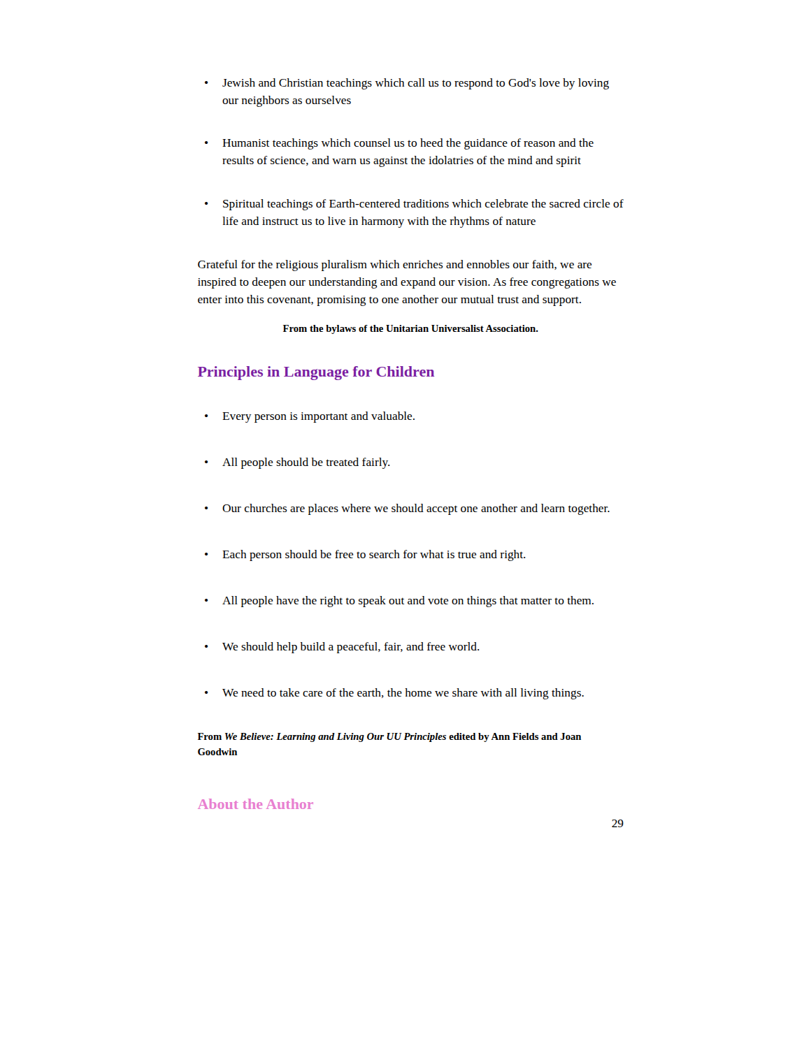Jewish and Christian teachings which call us to respond to God's love by loving our neighbors as ourselves
Humanist teachings which counsel us to heed the guidance of reason and the results of science, and warn us against the idolatries of the mind and spirit
Spiritual teachings of Earth-centered traditions which celebrate the sacred circle of life and instruct us to live in harmony with the rhythms of nature
Grateful for the religious pluralism which enriches and ennobles our faith, we are inspired to deepen our understanding and expand our vision. As free congregations we enter into this covenant, promising to one another our mutual trust and support.
From the bylaws of the Unitarian Universalist Association.
Principles in Language for Children
Every person is important and valuable.
All people should be treated fairly.
Our churches are places where we should accept one another and learn together.
Each person should be free to search for what is true and right.
All people have the right to speak out and vote on things that matter to them.
We should help build a peaceful, fair, and free world.
We need to take care of the earth, the home we share with all living things.
From We Believe: Learning and Living Our UU Principles edited by Ann Fields and Joan Goodwin
About the Author
29